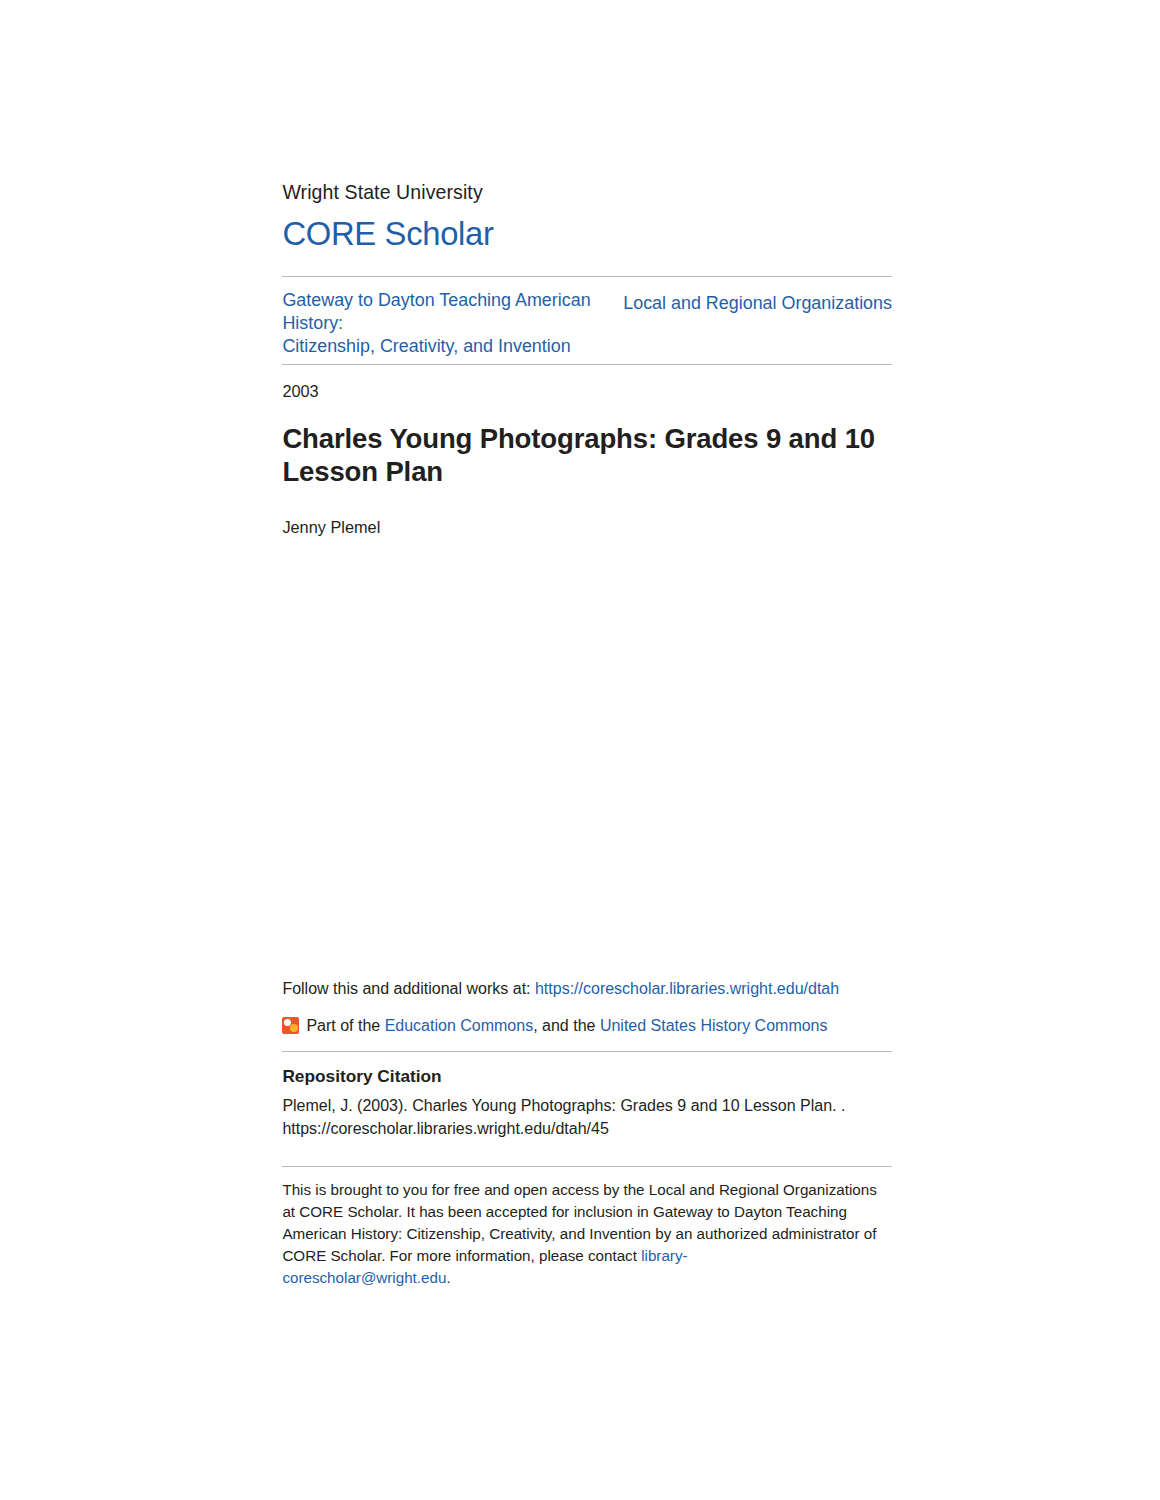Wright State University
CORE Scholar
Gateway to Dayton Teaching American History:
Citizenship, Creativity, and Invention
Local and Regional Organizations
2003
Charles Young Photographs: Grades 9 and 10 Lesson Plan
Jenny Plemel
Follow this and additional works at: https://corescholar.libraries.wright.edu/dtah
Part of the Education Commons, and the United States History Commons
Repository Citation
Plemel, J. (2003). Charles Young Photographs: Grades 9 and 10 Lesson Plan. .
https://corescholar.libraries.wright.edu/dtah/45
This is brought to you for free and open access by the Local and Regional Organizations at CORE Scholar. It has been accepted for inclusion in Gateway to Dayton Teaching American History: Citizenship, Creativity, and Invention by an authorized administrator of CORE Scholar. For more information, please contact library-
corescholar@wright.edu.